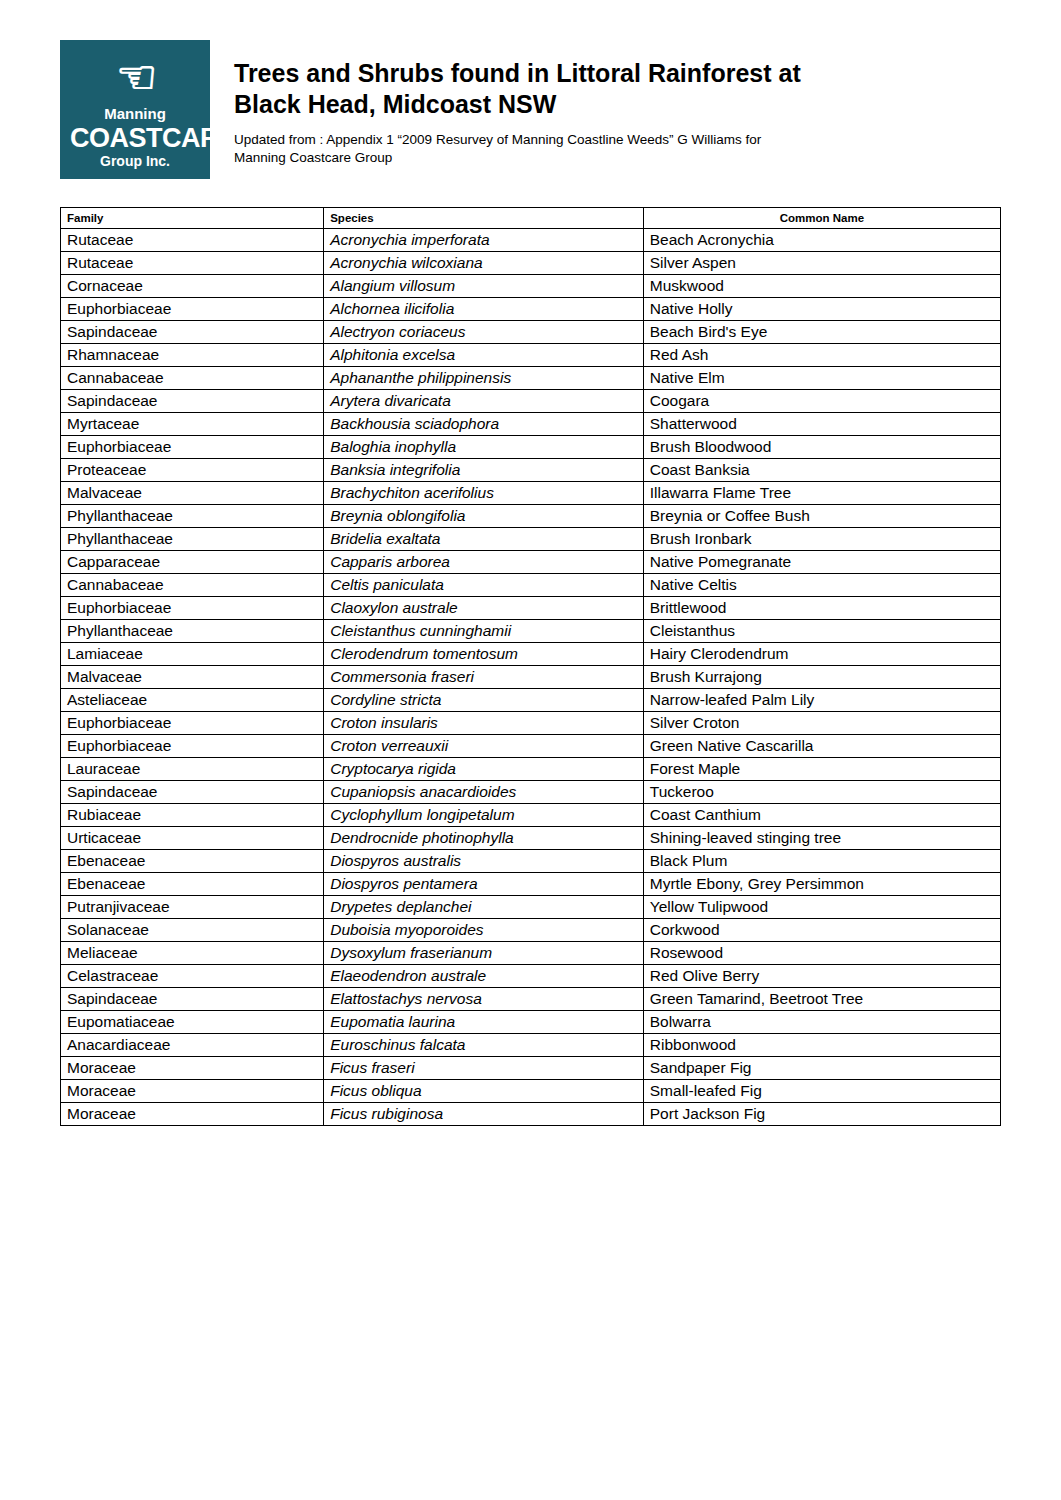☜ Manning COASTCARE Group Inc.
Trees and Shrubs found in Littoral Rainforest at Black Head, Midcoast NSW
Updated from : Appendix 1 “2009 Resurvey of Manning Coastline Weeds” G Williams for Manning Coastcare Group
| Family | Species | Common Name |
| --- | --- | --- |
| Rutaceae | Acronychia imperforata | Beach Acronychia |
| Rutaceae | Acronychia wilcoxiana | Silver Aspen |
| Cornaceae | Alangium villosum | Muskwood |
| Euphorbiaceae | Alchornea ilicifolia | Native Holly |
| Sapindaceae | Alectryon coriaceus | Beach Bird's Eye |
| Rhamnaceae | Alphitonia excelsa | Red Ash |
| Cannabaceae | Aphananthe philippinensis | Native Elm |
| Sapindaceae | Arytera divaricata | Coogara |
| Myrtaceae | Backhousia sciadophora | Shatterwood |
| Euphorbiaceae | Baloghia inophylla | Brush Bloodwood |
| Proteaceae | Banksia integrifolia | Coast Banksia |
| Malvaceae | Brachychiton acerifolius | Illawarra Flame Tree |
| Phyllanthaceae | Breynia oblongifolia | Breynia or Coffee Bush |
| Phyllanthaceae | Bridelia exaltata | Brush Ironbark |
| Capparaceae | Capparis arborea | Native Pomegranate |
| Cannabaceae | Celtis paniculata | Native Celtis |
| Euphorbiaceae | Claoxylon australe | Brittlewood |
| Phyllanthaceae | Cleistanthus cunninghamii | Cleistanthus |
| Lamiaceae | Clerodendrum tomentosum | Hairy Clerodendrum |
| Malvaceae | Commersonia fraseri | Brush Kurrajong |
| Asteliaceae | Cordyline stricta | Narrow-leafed Palm Lily |
| Euphorbiaceae | Croton insularis | Silver Croton |
| Euphorbiaceae | Croton verreauxii | Green Native Cascarilla |
| Lauraceae | Cryptocarya rigida | Forest Maple |
| Sapindaceae | Cupaniopsis anacardioides | Tuckeroo |
| Rubiaceae | Cyclophyllum longipetalum | Coast Canthium |
| Urticaceae | Dendrocnide photinophylla | Shining-leaved stinging tree |
| Ebenaceae | Diospyros australis | Black Plum |
| Ebenaceae | Diospyros pentamera | Myrtle Ebony, Grey Persimmon |
| Putranjivaceae | Drypetes deplanchei | Yellow Tulipwood |
| Solanaceae | Duboisia myoporoides | Corkwood |
| Meliaceae | Dysoxylum fraserianum | Rosewood |
| Celastraceae | Elaeodendron australe | Red Olive Berry |
| Sapindaceae | Elattostachys nervosa | Green Tamarind, Beetroot Tree |
| Eupomatiaceae | Eupomatia laurina | Bolwarra |
| Anacardiaceae | Euroschinus falcata | Ribbonwood |
| Moraceae | Ficus fraseri | Sandpaper Fig |
| Moraceae | Ficus obliqua | Small-leafed Fig |
| Moraceae | Ficus rubiginosa | Port Jackson Fig |